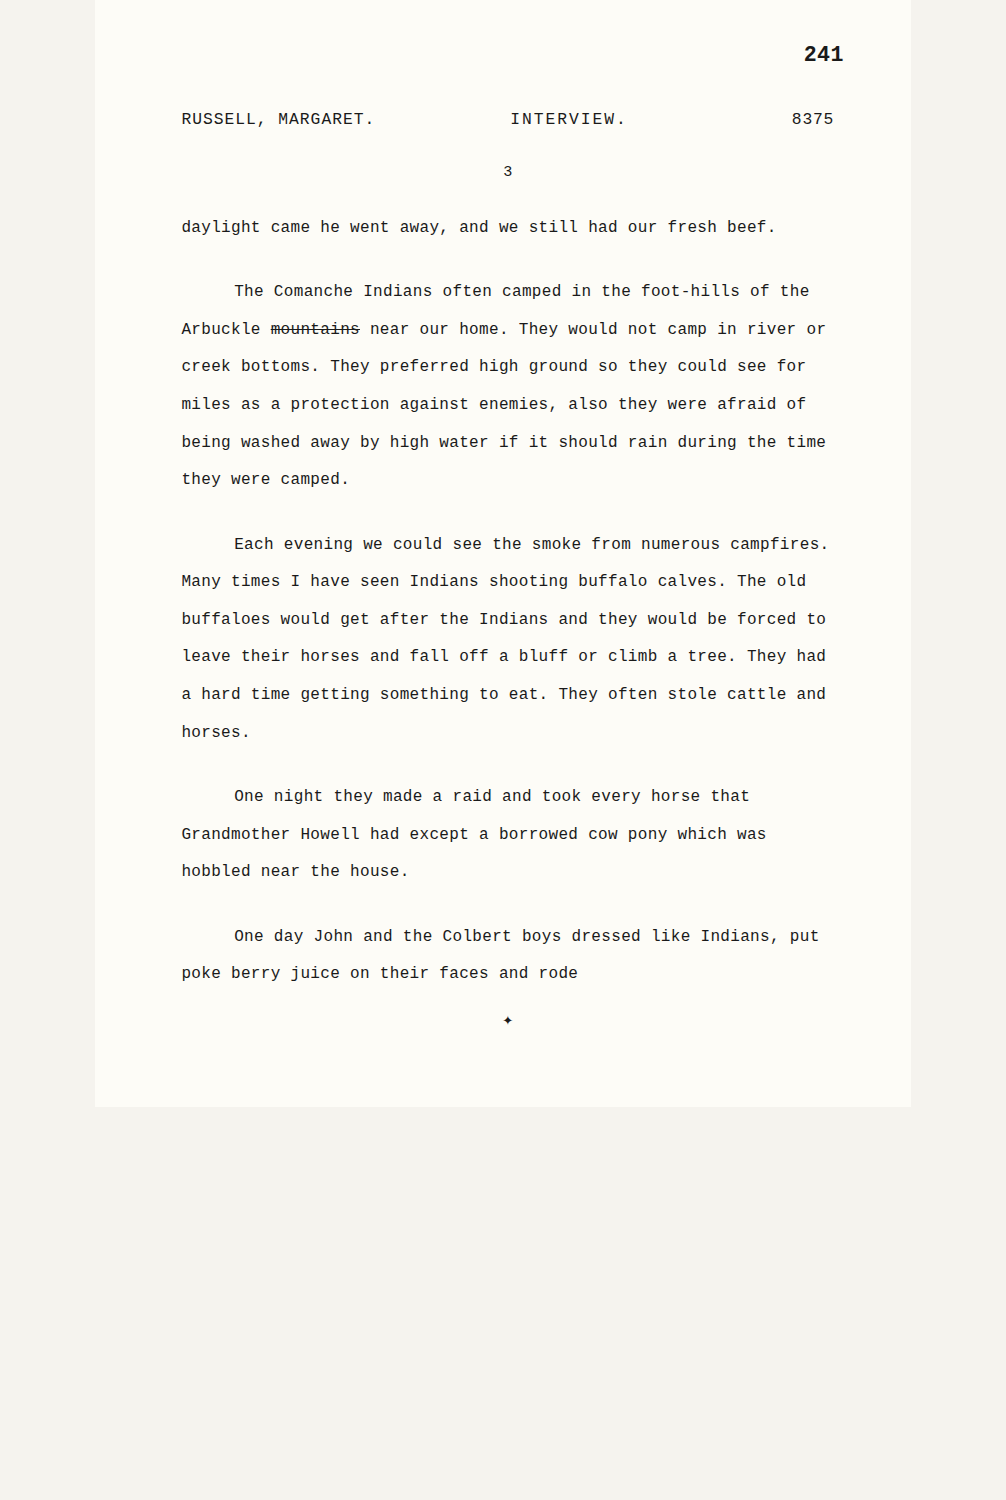241
RUSSELL, MARGARET. INTERVIEW. 8375
3
daylight came he went away, and we still had our fresh beef.
The Comanche Indians often camped in the foot-hills of the Arbuckle mountains near our home. They would not camp in river or creek bottoms. They preferred high ground so they could see for miles as a protection against enemies, also they were afraid of being washed away by high water if it should rain during the time they were camped.
Each evening we could see the smoke from numerous campfires. Many times I have seen Indians shooting buffalo calves. The old buffaloes would get after the Indians and they would be forced to leave their horses and fall off a bluff or climb a tree. They had a hard time getting something to eat. They often stole cattle and horses.
One night they made a raid and took every horse that Grandmother Howell had except a borrowed cow pony which was hobbled near the house.
One day John and the Colbert boys dressed like Indians, put poke berry juice on their faces and rode
✦